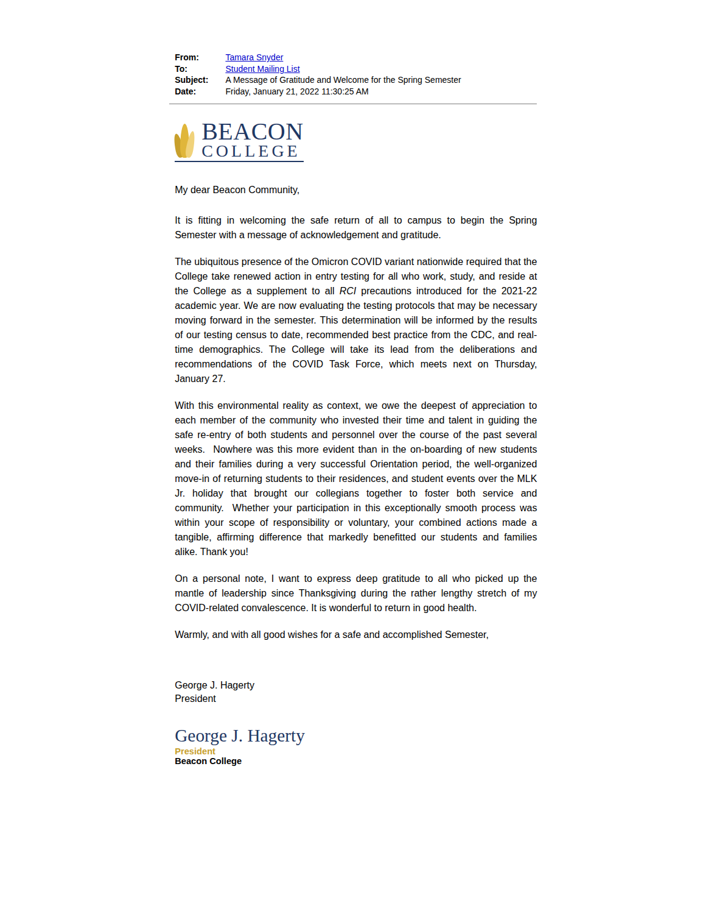| From: | Tamara Snyder |
| To: | Student Mailing List |
| Subject: | A Message of Gratitude and Welcome for the Spring Semester |
| Date: | Friday, January 21, 2022 11:30:25 AM |
BEACON
COLLEGE
My dear Beacon Community,
It is fitting in welcoming the safe return of all to campus to begin the Spring Semester with a message of acknowledgement and gratitude.
The ubiquitous presence of the Omicron COVID variant nationwide required that the College take renewed action in entry testing for all who work, study, and reside at the College as a supplement to all RCI precautions introduced for the 2021-22 academic year. We are now evaluating the testing protocols that may be necessary moving forward in the semester. This determination will be informed by the results of our testing census to date, recommended best practice from the CDC, and real-time demographics. The College will take its lead from the deliberations and recommendations of the COVID Task Force, which meets next on Thursday, January 27.
With this environmental reality as context, we owe the deepest of appreciation to each member of the community who invested their time and talent in guiding the safe re-entry of both students and personnel over the course of the past several weeks. Nowhere was this more evident than in the on-boarding of new students and their families during a very successful Orientation period, the well-organized move-in of returning students to their residences, and student events over the MLK Jr. holiday that brought our collegians together to foster both service and community. Whether your participation in this exceptionally smooth process was within your scope of responsibility or voluntary, your combined actions made a tangible, affirming difference that markedly benefitted our students and families alike. Thank you!
On a personal note, I want to express deep gratitude to all who picked up the mantle of leadership since Thanksgiving during the rather lengthy stretch of my COVID-related convalescence. It is wonderful to return in good health.
Warmly, and with all good wishes for a safe and accomplished Semester,
George J. Hagerty
President
George J. Hagerty
President
Beacon College